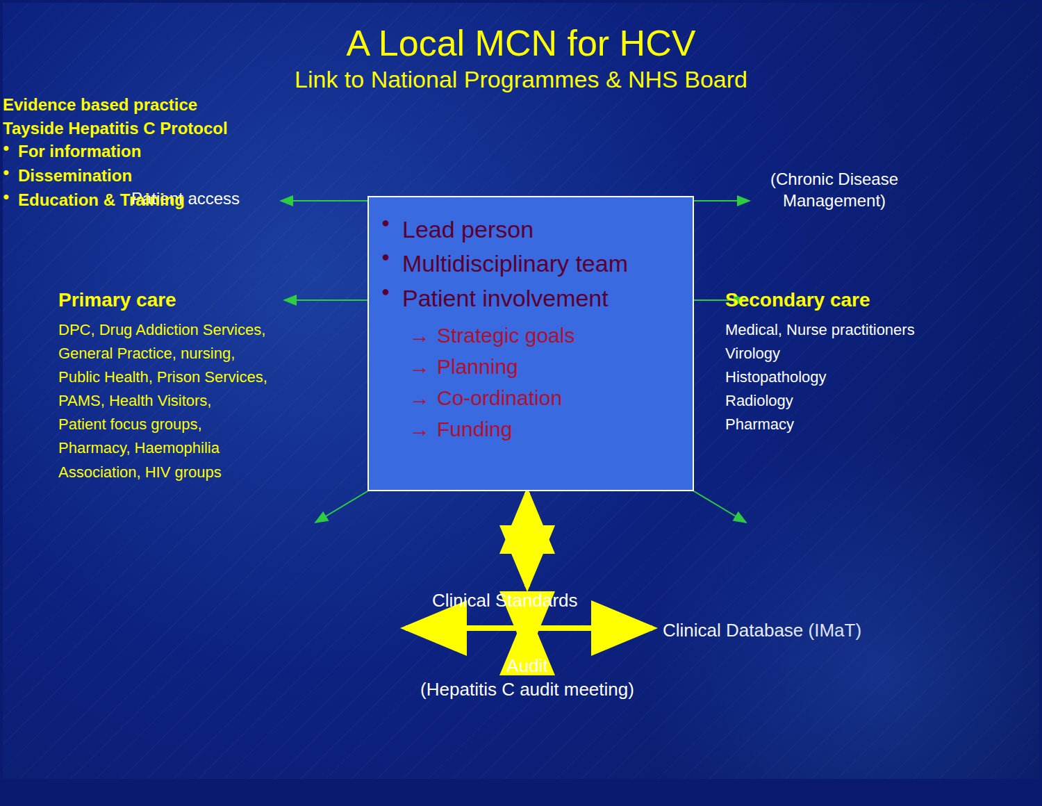A Local MCN for HCV
Link to National Programmes & NHS Board
Lead person
Multidisciplinary team
Patient involvement
Strategic goals
Planning
Co-ordination
Funding
Patient access
(Chronic Disease
Management)
Primary care
DPC, Drug Addiction Services,
General Practice, nursing,
Public Health, Prison Services,
PAMS, Health Visitors,
Patient focus groups,
Pharmacy, Haemophilia
Association, HIV groups
Secondary care
Medical, Nurse practitioners
Virology
Histopathology
Radiology
Pharmacy
Evidence based practice
Tayside Hepatitis C Protocol
For information
Dissemination
Education & Training
Clinical Standards
Clinical Database (IMaT)
Audit
(Hepatitis C audit meeting)